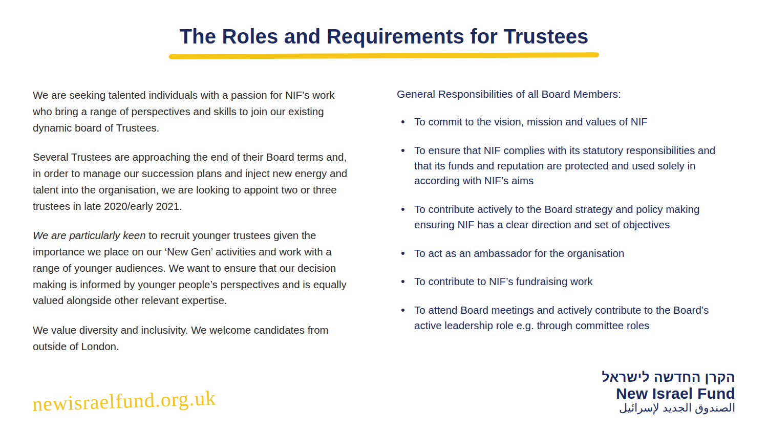The Roles and Requirements for Trustees
We are seeking talented individuals with a passion for NIF’s work who bring a range of perspectives and skills to join our existing dynamic board of Trustees.
Several Trustees are approaching the end of their Board terms and, in order to manage our succession plans and inject new energy and talent into the organisation, we are looking to appoint two or three trustees in late 2020/early 2021.
We are particularly keen to recruit younger trustees given the importance we place on our ‘New Gen’ activities and work with a range of younger audiences. We want to ensure that our decision making is informed by younger people’s perspectives and is equally valued alongside other relevant expertise.
We value diversity and inclusivity. We welcome candidates from outside of London.
General Responsibilities of all Board Members:
To commit to the vision, mission and values of NIF
To ensure that NIF complies with its statutory responsibilities and that its funds and reputation are protected and used solely in according with NIF’s aims
To contribute actively to the Board strategy and policy making ensuring NIF has a clear direction and set of objectives
To act as an ambassador for the organisation
To contribute to NIF’s fundraising work
To attend Board meetings and actively contribute to the Board’s active leadership role e.g. through committee roles
newisraelfund.org.uk
הקרן החדשה לישראל
New Israel Fund
الصندوق الجديد لإسرائيل